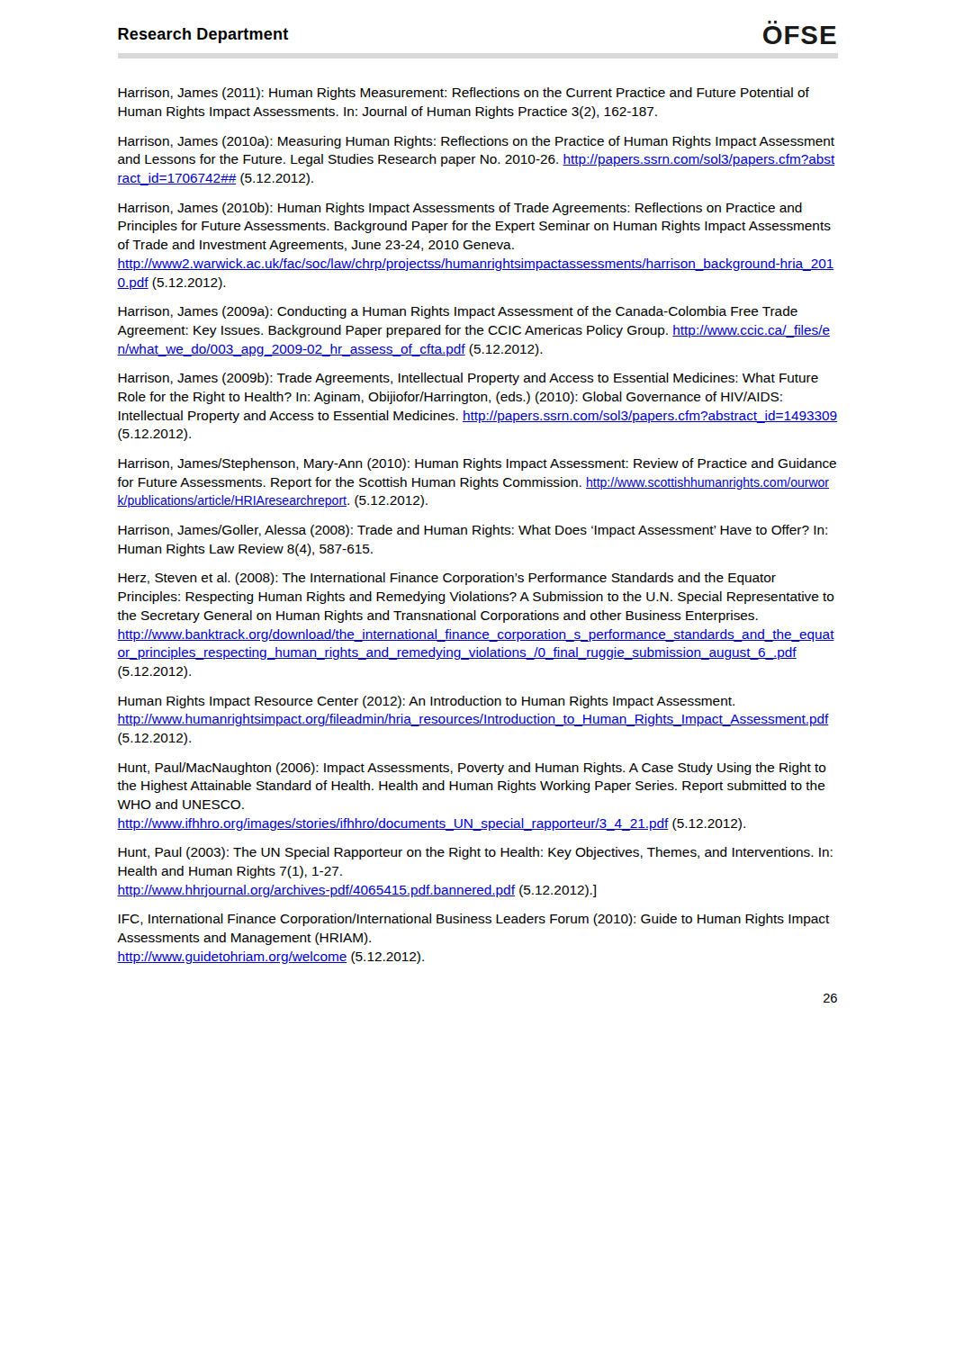Research Department
ÖFSE
Harrison, James (2011): Human Rights Measurement: Reflections on the Current Practice and Future Potential of Human Rights Impact Assessments. In: Journal of Human Rights Practice 3(2), 162-187.
Harrison, James (2010a): Measuring Human Rights: Reflections on the Practice of Human Rights Impact Assessment and Lessons for the Future. Legal Studies Research paper No. 2010-26. http://papers.ssrn.com/sol3/papers.cfm?abstract_id=1706742## (5.12.2012).
Harrison, James (2010b): Human Rights Impact Assessments of Trade Agreements: Reflections on Practice and Principles for Future Assessments. Background Paper for the Expert Seminar on Human Rights Impact Assessments of Trade and Investment Agreements, June 23-24, 2010 Geneva.
http://www2.warwick.ac.uk/fac/soc/law/chrp/projectss/humanrightsimpactassessments/harrison_background-hria_2010.pdf (5.12.2012).
Harrison, James (2009a): Conducting a Human Rights Impact Assessment of the Canada-Colombia Free Trade Agreement: Key Issues. Background Paper prepared for the CCIC Americas Policy Group. http://www.ccic.ca/_files/en/what_we_do/003_apg_2009-02_hr_assess_of_cfta.pdf (5.12.2012).
Harrison, James (2009b): Trade Agreements, Intellectual Property and Access to Essential Medicines: What Future Role for the Right to Health? In: Aginam, Obijiofor/Harrington, (eds.) (2010): Global Governance of HIV/AIDS: Intellectual Property and Access to Essential Medicines. http://papers.ssrn.com/sol3/papers.cfm?abstract_id=1493309 (5.12.2012).
Harrison, James/Stephenson, Mary-Ann (2010): Human Rights Impact Assessment: Review of Practice and Guidance for Future Assessments. Report for the Scottish Human Rights Commission. http://www.scottishhumanrights.com/ourwork/publications/article/HRIAresearchreport. (5.12.2012).
Harrison, James/Goller, Alessa (2008): Trade and Human Rights: What Does ‘Impact Assessment’ Have to Offer? In: Human Rights Law Review 8(4), 587-615.
Herz, Steven et al. (2008): The International Finance Corporation’s Performance Standards and the Equator Principles: Respecting Human Rights and Remedying Violations? A Submission to the U.N. Special Representative to the Secretary General on Human Rights and Transnational Corporations and other Business Enterprises.
http://www.banktrack.org/download/the_international_finance_corporation_s_performance_standards_and_the_equator_principles_respecting_human_rights_and_remedying_violations_/0_final_ruggie_submission_august_6_.pdf (5.12.2012).
Human Rights Impact Resource Center (2012): An Introduction to Human Rights Impact Assessment.
http://www.humanrightsimpact.org/fileadmin/hria_resources/Introduction_to_Human_Rights_Impact_Assessment.pdf (5.12.2012).
Hunt, Paul/MacNaughton (2006): Impact Assessments, Poverty and Human Rights. A Case Study Using the Right to the Highest Attainable Standard of Health. Health and Human Rights Working Paper Series. Report submitted to the WHO and UNESCO.
http://www.ifhhro.org/images/stories/ifhhro/documents_UN_special_rapporteur/3_4_21.pdf (5.12.2012).
Hunt, Paul (2003): The UN Special Rapporteur on the Right to Health: Key Objectives, Themes, and Interventions. In: Health and Human Rights 7(1), 1-27.
http://www.hhrjournal.org/archives-pdf/4065415.pdf.bannered.pdf (5.12.2012).]
IFC, International Finance Corporation/International Business Leaders Forum (2010): Guide to Human Rights Impact Assessments and Management (HRIAM).
http://www.guidetohriam.org/welcome (5.12.2012).
26